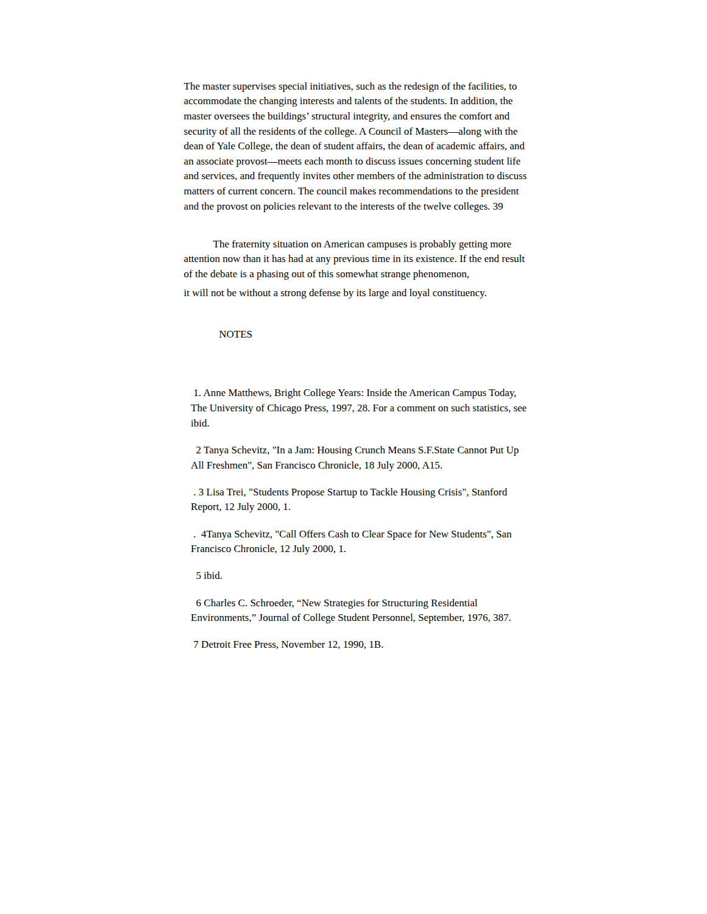The master supervises special initiatives, such as the redesign of the facilities, to accommodate the changing interests and talents of the students. In addition, the master oversees the buildings’ structural integrity, and ensures the comfort and security of all the residents of the college. A Council of Masters—along with the dean of Yale College, the dean of student affairs, the dean of academic affairs, and an associate provost—meets each month to discuss issues concerning student life and services, and frequently invites other members of the administration to discuss matters of current concern. The council makes recommendations to the president and the provost on policies relevant to the interests of the twelve colleges. 39
The fraternity situation on American campuses is probably getting more attention now than it has had at any previous time in its existence. If the end result of the debate is a phasing out of this somewhat strange phenomenon,
it will not be without a strong defense by its large and loyal constituency.
NOTES
1. Anne Matthews, Bright College Years: Inside the American Campus Today, The University of Chicago Press, 1997, 28. For a comment on such statistics, see ibid.
2 Tanya Schevitz, "In a Jam: Housing Crunch Means S.F.State Cannot Put Up All Freshmen", San Francisco Chronicle, 18 July 2000, A15.
. 3 Lisa Trei, "Students Propose Startup to Tackle Housing Crisis", Stanford Report, 12 July 2000, 1.
. 4Tanya Schevitz, "Call Offers Cash to Clear Space for New Students", San Francisco Chronicle, 12 July 2000, 1.
5 ibid.
6 Charles C. Schroeder, “New Strategies for Structuring Residential Environments,” Journal of College Student Personnel, September, 1976, 387.
7 Detroit Free Press, November 12, 1990, 1B.